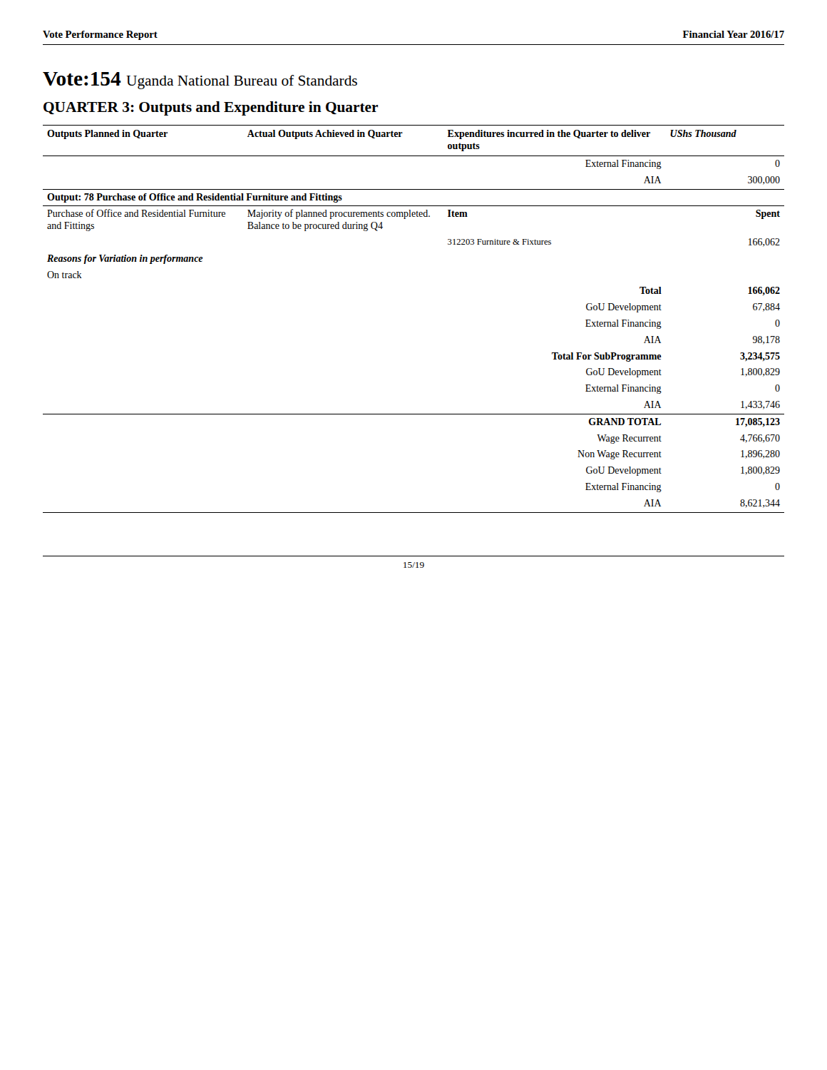Vote Performance Report Financial Year 2016/17
Vote:154 Uganda National Bureau of Standards
QUARTER 3: Outputs and Expenditure in Quarter
| Outputs Planned in Quarter | Actual Outputs Achieved in Quarter | Expenditures incurred in the Quarter to deliver outputs | UShs Thousand |
| --- | --- | --- | --- |
| | | External Financing | 0 |
| | | AIA | 300,000 |
| Output: 78 Purchase of Office and Residential Furniture and Fittings |
| Purchase of Office and Residential Furniture and Fittings | Majority of planned procurements completed. Balance to be procured during Q4 | Item | Spent |
| | | 312203 Furniture & Fixtures | 166,062 |
| Reasons for Variation in performance |
| On track |
| | | Total | 166,062 |
| | | GoU Development | 67,884 |
| | | External Financing | 0 |
| | | AIA | 98,178 |
| | | Total For SubProgramme | 3,234,575 |
| | | GoU Development | 1,800,829 |
| | | External Financing | 0 |
| | | AIA | 1,433,746 |
| | | GRAND TOTAL | 17,085,123 |
| | | Wage Recurrent | 4,766,670 |
| | | Non Wage Recurrent | 1,896,280 |
| | | GoU Development | 1,800,829 |
| | | External Financing | 0 |
| | | AIA | 8,621,344 |
15/19